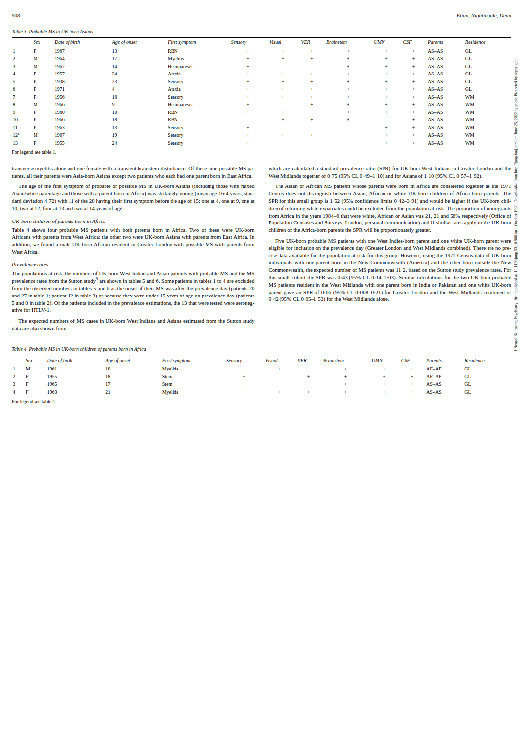908
Elian, Nightingale, Dean
Table 3 Probable MS in UK-born Asians
| | Sex | Date of birth | Age of onset | First symptom | Sensory | Visual | VER | Brainstem | UMN | CSF | Parents | Residence |
| --- | --- | --- | --- | --- | --- | --- | --- | --- | --- | --- | --- | --- |
| 1 | F | 1967 | 13 | RBN | + | + | + | + | + | + | AS–AS | GL |
| 2 | M | 1964 | 17 | Myelitis | + | + | + | + | + | + | AS–AS | GL |
| 3 | M | 1967 | 14 | Hemiparesis | + | | | + | + | + | AS–AS | GL |
| 4 | F | 1957 | 24 | Ataxia | + | + | + | + | + | + | AS–AS | GL |
| 5 | F | 1938 | 23 | Sensory | + | + | + | + | + | + | AS–AS | GL |
| 6 | F | 1971 | 4 | Ataxia | + | + | + | + | + | + | AS–AS | GL |
| 7 | F | 1956 | 16 | Sensory | + | + | + | + | + | + | AS–AS | WM |
| 8 | M | 1966 | 9 | Hemiparesis | + | | + | + | + | + | AS–AS | WM |
| 9 | F | 1960 | 18 | RBN | + | + | | + | + | + | AS–AS | WM |
| 10 | F | 1966 | 18 | RBN | | + | + | + | | + | AS–AS | WM |
| 11 | F | 1963 | 13 | Sensory | + | | | | + | + | AS–AS | WM |
| 12 a | M | 1967 | 19 | Sensory | + | + | + | | + | + | AS–AS | WM |
| 13 | F | 1955 | 24 | Sensory | + | | | | + | + | AS–AS | WM |
For legend see table 1.
transverse myelitis alone and one female with a transient brainstem disturbance. Of these nine possible MS patients, all their parents were Asia-born Asians except two patients who each had one parent born in East Africa.
The age of the first symptom of probable or possible MS in UK-born Asians (including those with mixed Asian/white parentage and those with a parent born in Africa) was strikingly young (mean age 16·4 years, standard deviation 4·72) with 11 of the 28 having their first symptom before the age of 15; one at 4, one at 9, one at 10, two at 12, four at 13 and two at 14 years of age.
UK-born children of parents born in Africa
Table 4 shows four probable MS patients with both parents born in Africa. Two of these were UK-born Africans with parents from West Africa: the other two were UK-born Asians with parents from East Africa. In addition, we found a male UK-born African resident in Greater London with possible MS with parents from West Africa.
Prevalence rates
The populations at risk, the numbers of UK-born West Indian and Asian patients with probable MS and the MS prevalence rates from the Sutton study9 are shown in tables 5 and 6. Some patients in tables 1 to 4 are excluded from the observed numbers in tables 5 and 6 as the onset of their MS was after the prevalence day (patients 20 and 27 in table 1; patient 12 in table 3) or because they were under 15 years of age on prevalence day (patients 5 and 8 in table 2). Of the patients included in the prevalence estimations, the 13 that were tested were seronegative for HTLV-1.
The expected numbers of MS cases in UK-born West Indians and Asians estimated from the Sutton study data are also shown from
which are calculated a standard prevalence ratio (SPR) for UK-born West Indians in Greater London and the West Midlands together of 0·75 (95% CL 0·49–1·10) and for Asians of 1·10 (95% CL 0·57–1·92).
The Asian or African MS patients whose parents were born in Africa are considered together as the 1971 Census does not distinguish between Asian, African or white UK-born children of Africa-born parents. The SPR for this small group is 1·52 (95% confidence limits 0·42–3·91) and would be higher if the UK-born children of returning white expatriates could be excluded from the population at risk. The proportion of immigrants from Africa in the years 1984–6 that were white, African or Asian was 21, 21 and 58% respectively (Office of Population Censuses and Surveys, London; personal communication) and if similar rates apply to the UK-born children of the Africa-born parents the SPR will be proportionately greater.
Five UK-born probable MS patients with one West Indies-born parent and one white UK-born parent were eligible for inclusion on the prevalence day (Greater London and West Midlands combined). There are no precise data available for the population at risk for this group. However, using the 1971 Census data of UK-born individuals with one parent born in the New Commonwealth (America) and the other born outside the New Commonwealth, the expected number of MS patients was 11·2, based on the Sutton study prevalence rates. For this small cohort the SPR was 0·43 (95% CL 0·14–1·03). Similar calculations for the two UK-born probable MS patients resident in the West Midlands with one parent born in India or Pakistan and one white UK-born parent gave an SPR of 0·06 (95% CL 0·008–0·21) for Greater London and the West Midlands combined or 0·42 (95% CL 0·05–1·53) for the West Midlands alone.
Table 4 Probable MS in UK-born children of parents born in Africa
| | Sex | Date of birth | Age of onset | First symptom | Sensory | Visual | VER | Brainstem | UMN | CSF | Parents | Residence |
| --- | --- | --- | --- | --- | --- | --- | --- | --- | --- | --- | --- | --- |
| 1 | M | 1961 | 18 | Myelitis | + | + | | + | + | + | AF–AF | GL |
| 2 | F | 1955 | 18 | Stem | + | | + | + | + | + | AF–AF | GL |
| 3 | F | 1965 | 17 | Stem | + | | | + | + | + | AS–AS | GL |
| 4 | F | 1963 | 21 | Myelitis | + | + | + | + | + | + | AS–AS | GL |
For legend see table 1.
J Neurol Neurosurg Psychiatry: first published as 10.1136/jnnp.53.10.906 on 1 October 1990. Downloaded from http://jnnp.bmj.com/ on June 25, 2022 by guest. Protected by copyright.